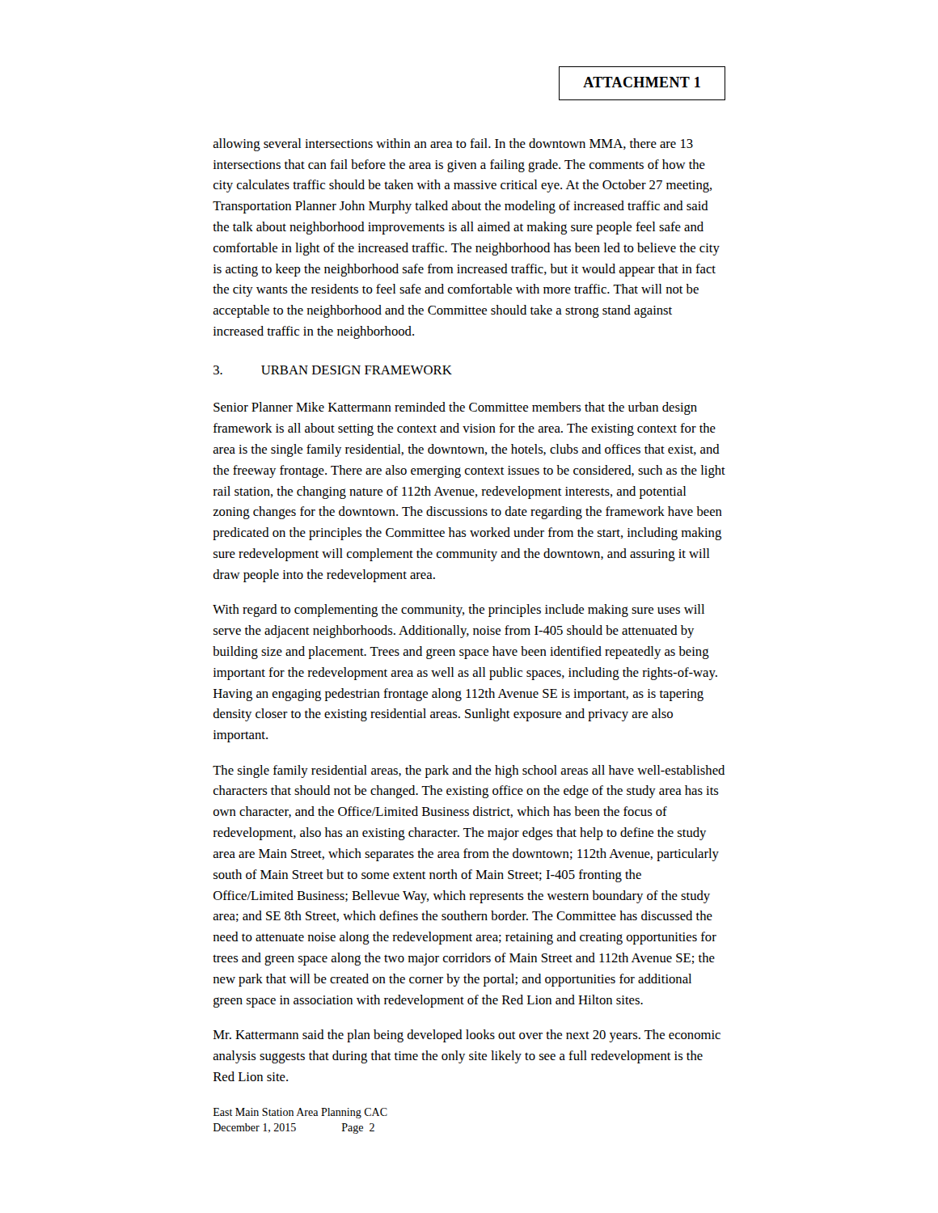ATTACHMENT 1
allowing several intersections within an area to fail. In the downtown MMA, there are 13 intersections that can fail before the area is given a failing grade. The comments of how the city calculates traffic should be taken with a massive critical eye. At the October 27 meeting, Transportation Planner John Murphy talked about the modeling of increased traffic and said the talk about neighborhood improvements is all aimed at making sure people feel safe and comfortable in light of the increased traffic. The neighborhood has been led to believe the city is acting to keep the neighborhood safe from increased traffic, but it would appear that in fact the city wants the residents to feel safe and comfortable with more traffic. That will not be acceptable to the neighborhood and the Committee should take a strong stand against increased traffic in the neighborhood.
3. URBAN DESIGN FRAMEWORK
Senior Planner Mike Kattermann reminded the Committee members that the urban design framework is all about setting the context and vision for the area. The existing context for the area is the single family residential, the downtown, the hotels, clubs and offices that exist, and the freeway frontage. There are also emerging context issues to be considered, such as the light rail station, the changing nature of 112th Avenue, redevelopment interests, and potential zoning changes for the downtown. The discussions to date regarding the framework have been predicated on the principles the Committee has worked under from the start, including making sure redevelopment will complement the community and the downtown, and assuring it will draw people into the redevelopment area.
With regard to complementing the community, the principles include making sure uses will serve the adjacent neighborhoods. Additionally, noise from I-405 should be attenuated by building size and placement. Trees and green space have been identified repeatedly as being important for the redevelopment area as well as all public spaces, including the rights-of-way. Having an engaging pedestrian frontage along 112th Avenue SE is important, as is tapering density closer to the existing residential areas. Sunlight exposure and privacy are also important.
The single family residential areas, the park and the high school areas all have well-established characters that should not be changed. The existing office on the edge of the study area has its own character, and the Office/Limited Business district, which has been the focus of redevelopment, also has an existing character. The major edges that help to define the study area are Main Street, which separates the area from the downtown; 112th Avenue, particularly south of Main Street but to some extent north of Main Street; I-405 fronting the Office/Limited Business; Bellevue Way, which represents the western boundary of the study area; and SE 8th Street, which defines the southern border. The Committee has discussed the need to attenuate noise along the redevelopment area; retaining and creating opportunities for trees and green space along the two major corridors of Main Street and 112th Avenue SE; the new park that will be created on the corner by the portal; and opportunities for additional green space in association with redevelopment of the Red Lion and Hilton sites.
Mr. Kattermann said the plan being developed looks out over the next 20 years. The economic analysis suggests that during that time the only site likely to see a full redevelopment is the Red Lion site.
East Main Station Area Planning CAC
December 1, 2015 Page 2